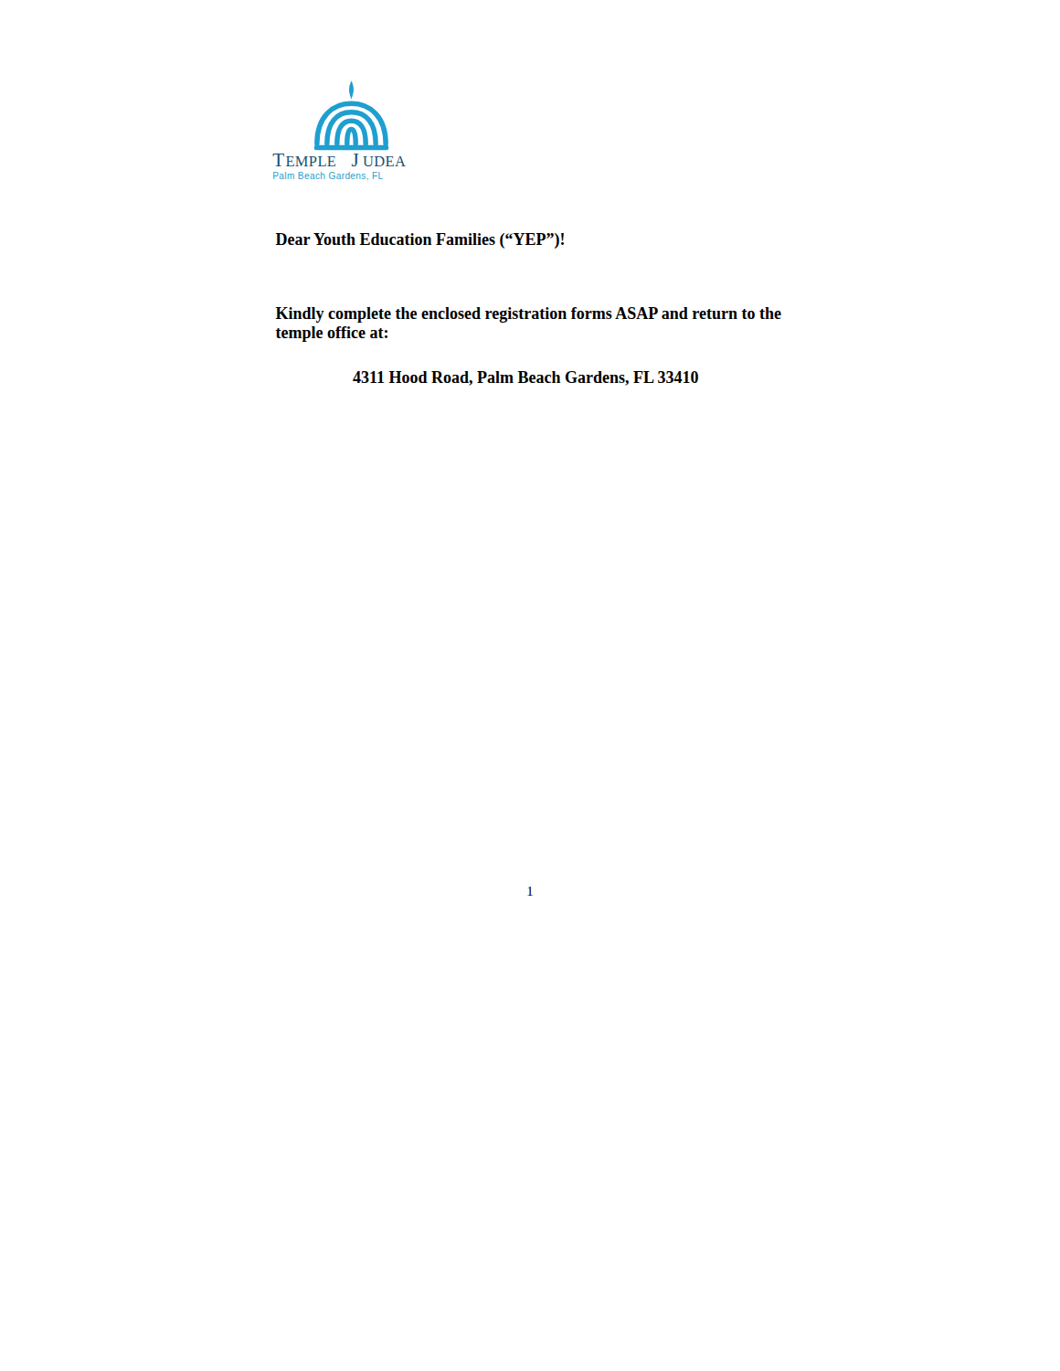T EMPLE J UDEA Palm Beach Gardens, FL
Dear Youth Education Families (“YEP”)!
Kindly complete the enclosed registration forms ASAP and return to the temple office at:
4311 Hood Road, Palm Beach Gardens, FL 33410
1